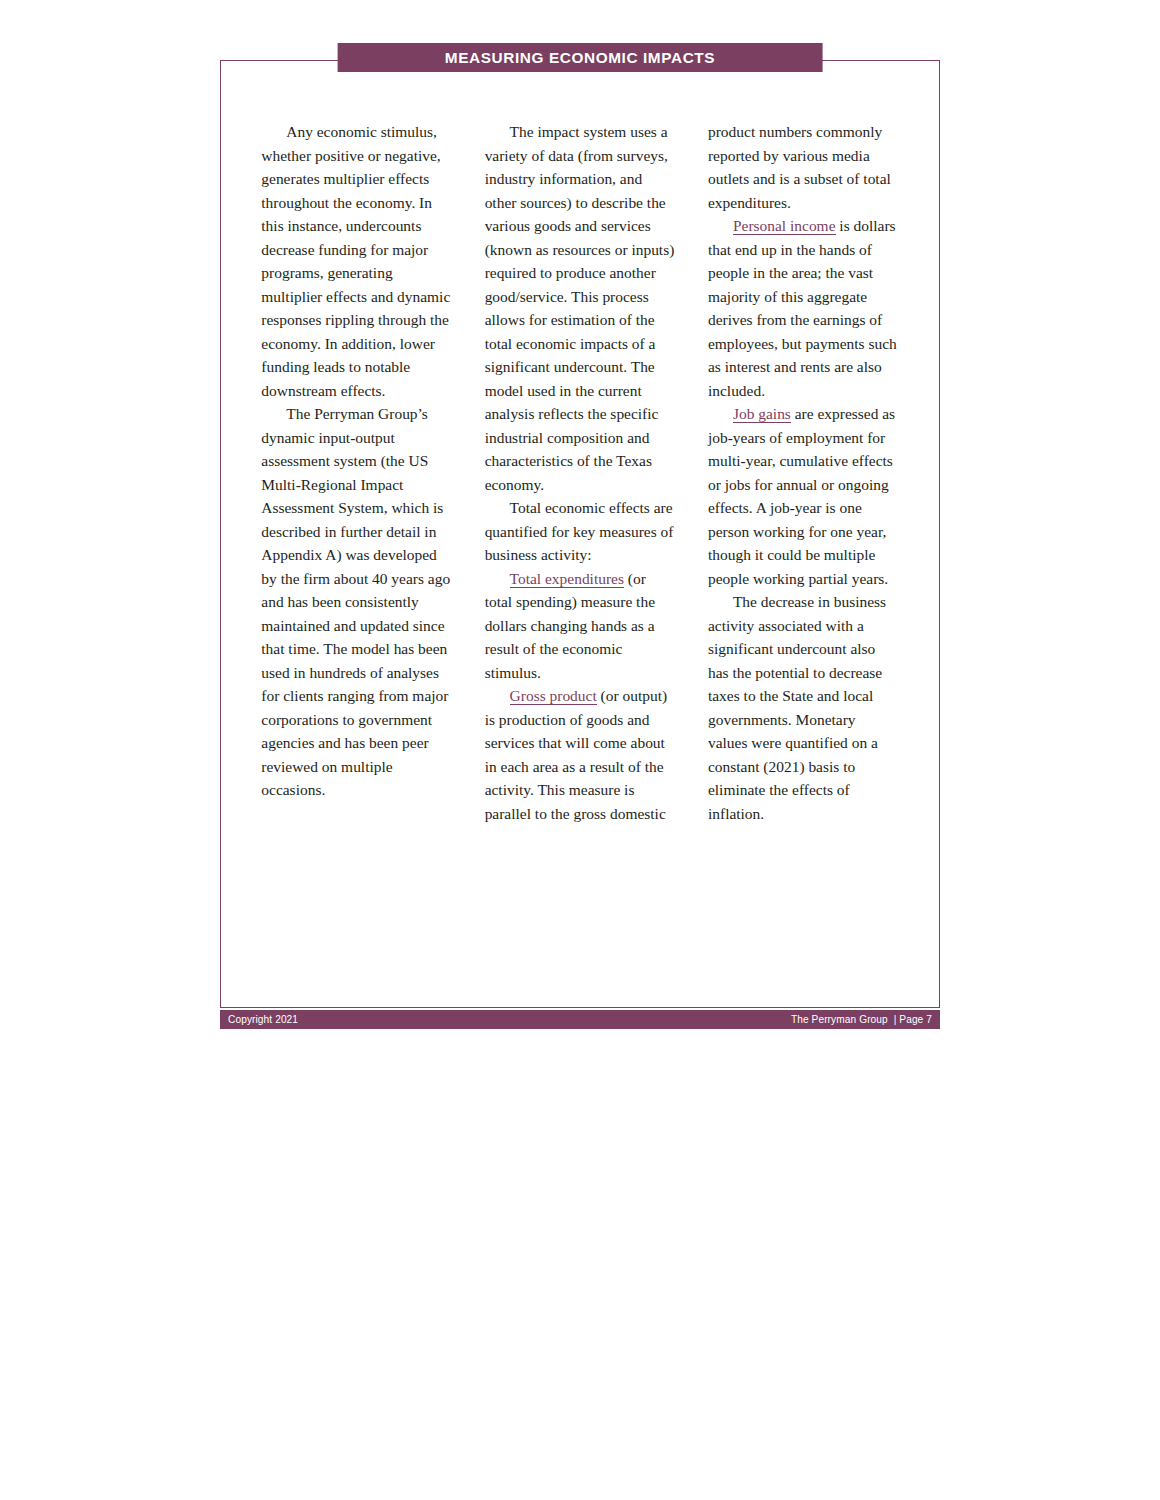MEASURING ECONOMIC IMPACTS
Any economic stimulus, whether positive or negative, generates multiplier effects throughout the economy. In this instance, undercounts decrease funding for major programs, generating multiplier effects and dynamic responses rippling through the economy. In addition, lower funding leads to notable downstream effects.
The Perryman Group’s dynamic input-output assessment system (the US Multi-Regional Impact Assessment System, which is described in further detail in Appendix A) was developed by the firm about 40 years ago and has been consistently maintained and updated since that time. The model has been used in hundreds of analyses for clients ranging from major corporations to government agencies and has been peer reviewed on multiple occasions.
The impact system uses a variety of data (from surveys, industry information, and other sources) to describe the various goods and services (known as resources or inputs) required to produce another good/service. This process allows for estimation of the total economic impacts of a significant undercount. The model used in the current analysis reflects the specific industrial composition and characteristics of the Texas economy.
Total economic effects are quantified for key measures of business activity:
Total expenditures (or total spending) measure the dollars changing hands as a result of the economic stimulus.
Gross product (or output) is production of goods and services that will come about in each area as a result of the activity. This measure is parallel to the gross domestic product numbers commonly reported by various media outlets and is a subset of total expenditures.
Personal income is dollars that end up in the hands of people in the area; the vast majority of this aggregate derives from the earnings of employees, but payments such as interest and rents are also included.
Job gains are expressed as job-years of employment for multi-year, cumulative effects or jobs for annual or ongoing effects. A job-year is one person working for one year, though it could be multiple people working partial years.
The decrease in business activity associated with a significant undercount also has the potential to decrease taxes to the State and local governments. Monetary values were quantified on a constant (2021) basis to eliminate the effects of inflation.
Copyright 2021 The Perryman Group | Page 7